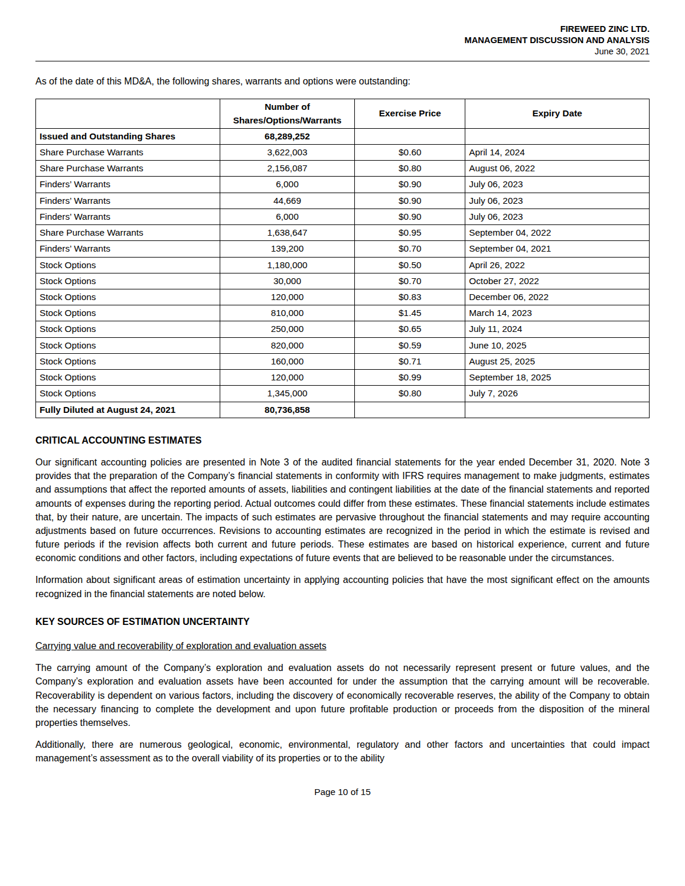FIREWEED ZINC LTD.
MANAGEMENT DISCUSSION AND ANALYSIS
June 30, 2021
As of the date of this MD&A, the following shares, warrants and options were outstanding:
| | Number of Shares/Options/Warrants | Exercise Price | Expiry Date |
| --- | --- | --- | --- |
| Issued and Outstanding Shares | 68,289,252 | | |
| Share Purchase Warrants | 3,622,003 | $0.60 | April 14, 2024 |
| Share Purchase Warrants | 2,156,087 | $0.80 | August 06, 2022 |
| Finders’ Warrants | 6,000 | $0.90 | July 06, 2023 |
| Finders’ Warrants | 44,669 | $0.90 | July 06, 2023 |
| Finders’ Warrants | 6,000 | $0.90 | July 06, 2023 |
| Share Purchase Warrants | 1,638,647 | $0.95 | September 04, 2022 |
| Finders’ Warrants | 139,200 | $0.70 | September 04, 2021 |
| Stock Options | 1,180,000 | $0.50 | April 26, 2022 |
| Stock Options | 30,000 | $0.70 | October 27, 2022 |
| Stock Options | 120,000 | $0.83 | December 06, 2022 |
| Stock Options | 810,000 | $1.45 | March 14, 2023 |
| Stock Options | 250,000 | $0.65 | July 11, 2024 |
| Stock Options | 820,000 | $0.59 | June 10, 2025 |
| Stock Options | 160,000 | $0.71 | August 25, 2025 |
| Stock Options | 120,000 | $0.99 | September 18, 2025 |
| Stock Options | 1,345,000 | $0.80 | July 7, 2026 |
| Fully Diluted at August 24, 2021 | 80,736,858 | | |
CRITICAL ACCOUNTING ESTIMATES
Our significant accounting policies are presented in Note 3 of the audited financial statements for the year ended December 31, 2020. Note 3 provides that the preparation of the Company’s financial statements in conformity with IFRS requires management to make judgments, estimates and assumptions that affect the reported amounts of assets, liabilities and contingent liabilities at the date of the financial statements and reported amounts of expenses during the reporting period. Actual outcomes could differ from these estimates. These financial statements include estimates that, by their nature, are uncertain. The impacts of such estimates are pervasive throughout the financial statements and may require accounting adjustments based on future occurrences. Revisions to accounting estimates are recognized in the period in which the estimate is revised and future periods if the revision affects both current and future periods. These estimates are based on historical experience, current and future economic conditions and other factors, including expectations of future events that are believed to be reasonable under the circumstances.
Information about significant areas of estimation uncertainty in applying accounting policies that have the most significant effect on the amounts recognized in the financial statements are noted below.
KEY SOURCES OF ESTIMATION UNCERTAINTY
Carrying value and recoverability of exploration and evaluation assets
The carrying amount of the Company’s exploration and evaluation assets do not necessarily represent present or future values, and the Company’s exploration and evaluation assets have been accounted for under the assumption that the carrying amount will be recoverable. Recoverability is dependent on various factors, including the discovery of economically recoverable reserves, the ability of the Company to obtain the necessary financing to complete the development and upon future profitable production or proceeds from the disposition of the mineral properties themselves.
Additionally, there are numerous geological, economic, environmental, regulatory and other factors and uncertainties that could impact management’s assessment as to the overall viability of its properties or to the ability
Page 10 of 15